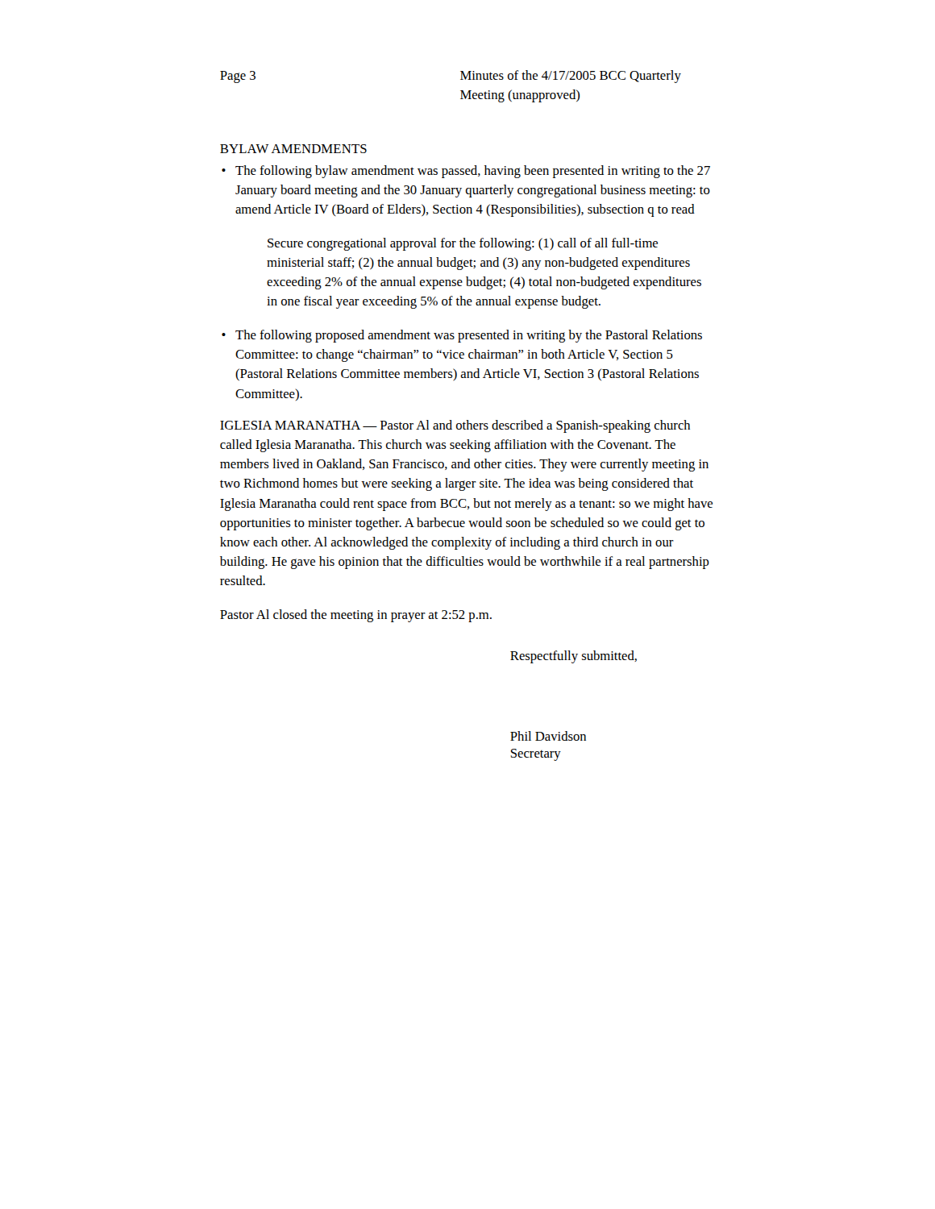Page 3
Minutes of the 4/17/2005 BCC Quarterly Meeting (unapproved)
BYLAW AMENDMENTS
The following bylaw amendment was passed, having been presented in writing to the 27 January board meeting and the 30 January quarterly congregational business meeting: to amend Article IV (Board of Elders), Section 4 (Responsibilities), subsection q to read
Secure congregational approval for the following: (1) call of all full-time ministerial staff; (2) the annual budget; and (3) any non-budgeted expenditures exceeding 2% of the annual expense budget; (4) total non-budgeted expenditures in one fiscal year exceeding 5% of the annual expense budget.
The following proposed amendment was presented in writing by the Pastoral Relations Committee: to change “chairman” to “vice chairman” in both Article V, Section 5 (Pastoral Relations Committee members) and Article VI, Section 3 (Pastoral Relations Committee).
IGLESIA MARANATHA — Pastor Al and others described a Spanish-speaking church called Iglesia Maranatha. This church was seeking affiliation with the Covenant. The members lived in Oakland, San Francisco, and other cities. They were currently meeting in two Richmond homes but were seeking a larger site. The idea was being considered that Iglesia Maranatha could rent space from BCC, but not merely as a tenant: so we might have opportunities to minister together. A barbecue would soon be scheduled so we could get to know each other. Al acknowledged the complexity of including a third church in our building. He gave his opinion that the difficulties would be worthwhile if a real partnership resulted.
Pastor Al closed the meeting in prayer at 2:52 p.m.
Respectfully submitted,
Phil Davidson
Secretary